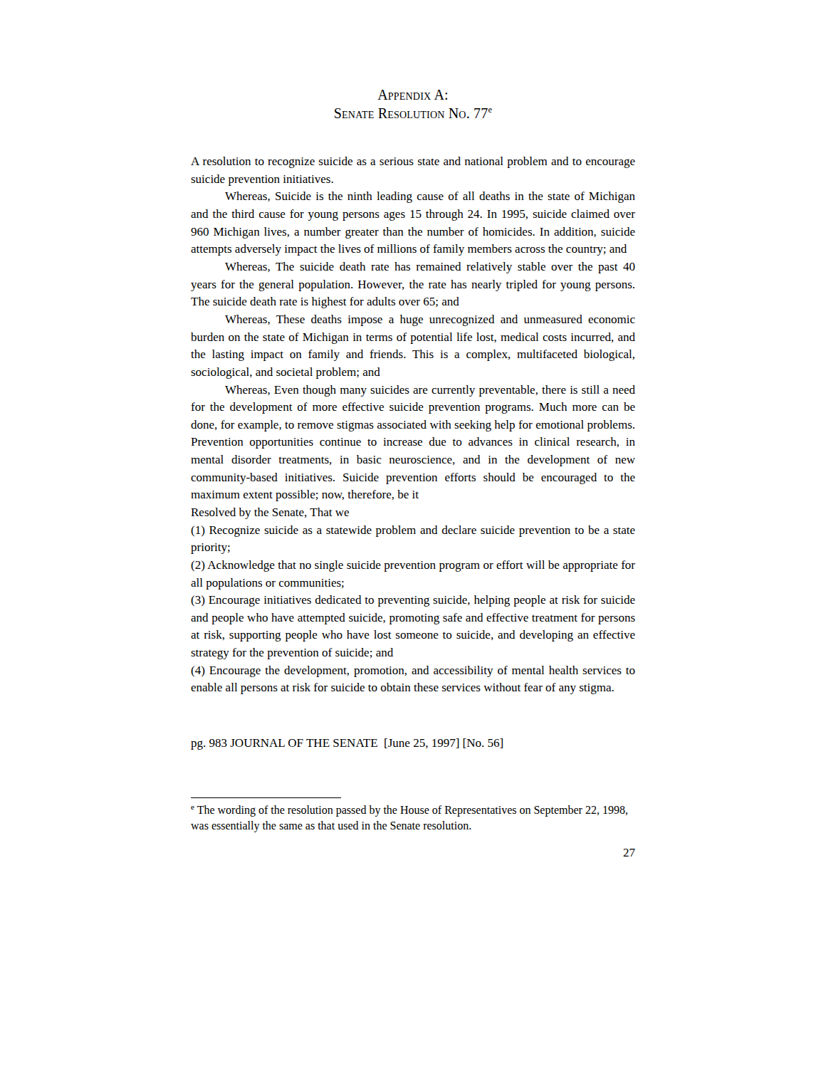Appendix A:
Senate Resolution No. 77e
A resolution to recognize suicide as a serious state and national problem and to encourage suicide prevention initiatives.
Whereas, Suicide is the ninth leading cause of all deaths in the state of Michigan and the third cause for young persons ages 15 through 24. In 1995, suicide claimed over 960 Michigan lives, a number greater than the number of homicides. In addition, suicide attempts adversely impact the lives of millions of family members across the country; and
Whereas, The suicide death rate has remained relatively stable over the past 40 years for the general population. However, the rate has nearly tripled for young persons. The suicide death rate is highest for adults over 65; and
Whereas, These deaths impose a huge unrecognized and unmeasured economic burden on the state of Michigan in terms of potential life lost, medical costs incurred, and the lasting impact on family and friends. This is a complex, multifaceted biological, sociological, and societal problem; and
Whereas, Even though many suicides are currently preventable, there is still a need for the development of more effective suicide prevention programs. Much more can be done, for example, to remove stigmas associated with seeking help for emotional problems. Prevention opportunities continue to increase due to advances in clinical research, in mental disorder treatments, in basic neuroscience, and in the development of new community-based initiatives. Suicide prevention efforts should be encouraged to the maximum extent possible; now, therefore, be it
Resolved by the Senate, That we
(1) Recognize suicide as a statewide problem and declare suicide prevention to be a state priority;
(2) Acknowledge that no single suicide prevention program or effort will be appropriate for all populations or communities;
(3) Encourage initiatives dedicated to preventing suicide, helping people at risk for suicide and people who have attempted suicide, promoting safe and effective treatment for persons at risk, supporting people who have lost someone to suicide, and developing an effective strategy for the prevention of suicide; and
(4) Encourage the development, promotion, and accessibility of mental health services to enable all persons at risk for suicide to obtain these services without fear of any stigma.
pg. 983 JOURNAL OF THE SENATE [June 25, 1997] [No. 56]
e The wording of the resolution passed by the House of Representatives on September 22, 1998, was essentially the same as that used in the Senate resolution.
27